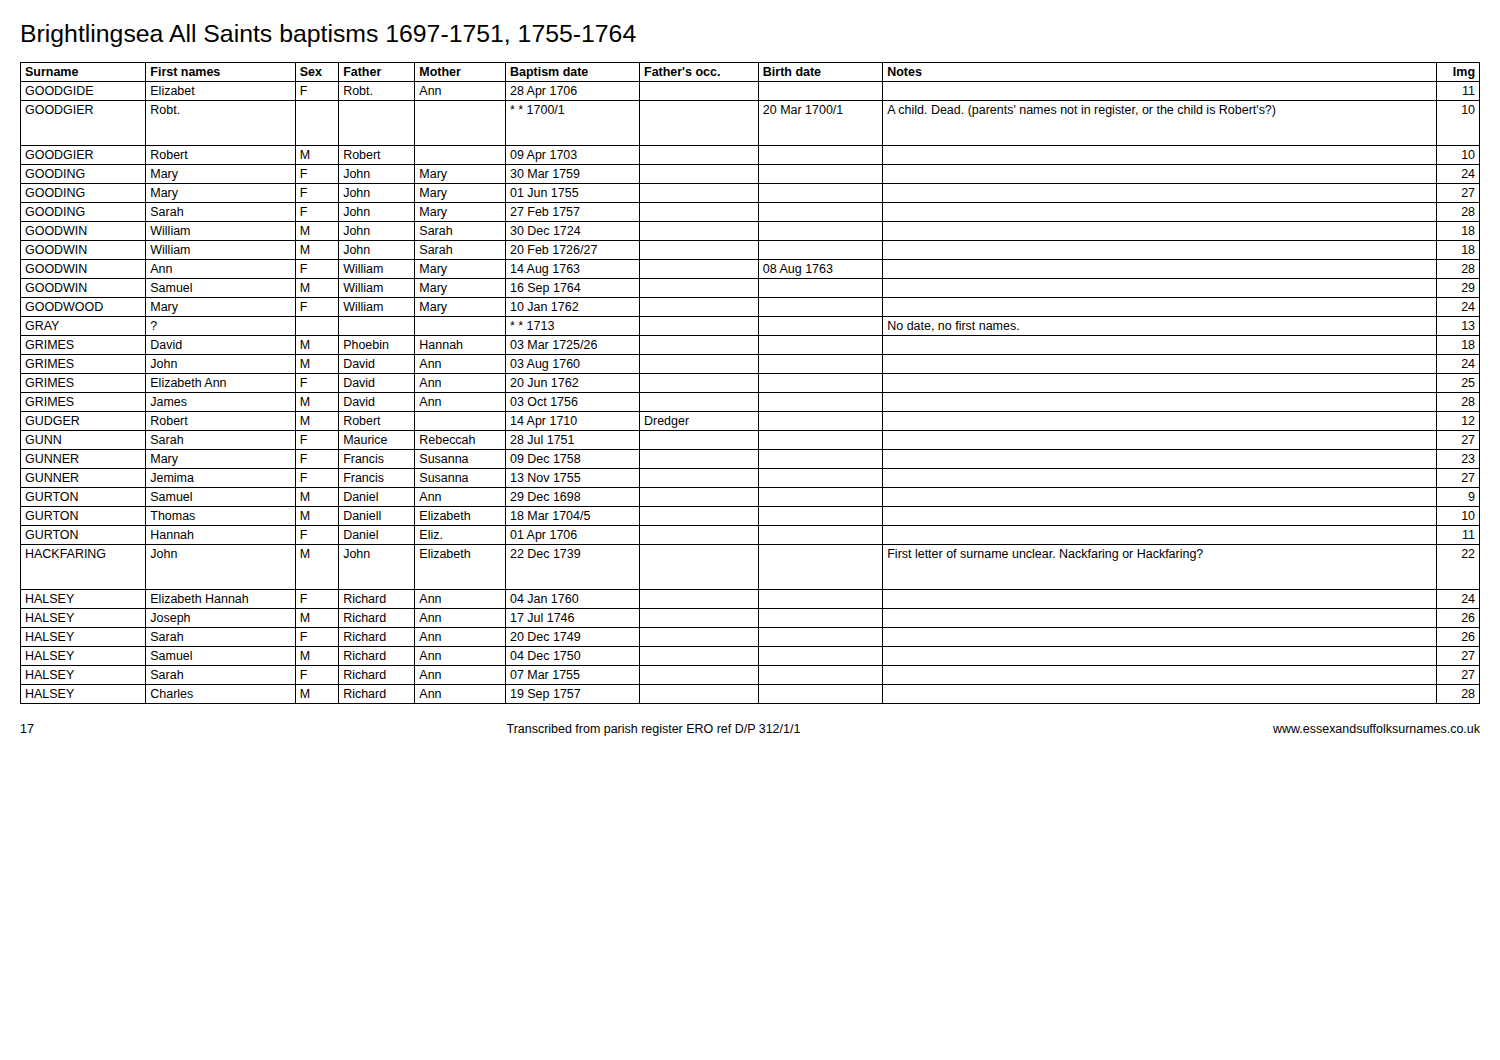Brightlingsea All Saints baptisms 1697-1751, 1755-1764
| Surname | First names | Sex | Father | Mother | Baptism date | Father's occ. | Birth date | Notes | Img |
| --- | --- | --- | --- | --- | --- | --- | --- | --- | --- |
| GOODGIDE | Elizabet | F | Robt. | Ann | 28 Apr 1706 | | | | 11 |
| GOODGIER | Robt. | | | | * * 1700/1 | | 20 Mar 1700/1 | A child. Dead. (parents' names not in register, or the child is Robert's?) | 10 |
| GOODGIER | Robert | M | Robert | | 09 Apr 1703 | | | | 10 |
| GOODING | Mary | F | John | Mary | 30 Mar 1759 | | | | 24 |
| GOODING | Mary | F | John | Mary | 01 Jun 1755 | | | | 27 |
| GOODING | Sarah | F | John | Mary | 27 Feb 1757 | | | | 28 |
| GOODWIN | William | M | John | Sarah | 30 Dec 1724 | | | | 18 |
| GOODWIN | William | M | John | Sarah | 20 Feb 1726/27 | | | | 18 |
| GOODWIN | Ann | F | William | Mary | 14 Aug 1763 | | 08 Aug 1763 | | 28 |
| GOODWIN | Samuel | M | William | Mary | 16 Sep 1764 | | | | 29 |
| GOODWOOD | Mary | F | William | Mary | 10 Jan 1762 | | | | 24 |
| GRAY | ? | | | | * * 1713 | | | No date, no first names. | 13 |
| GRIMES | David | M | Phoebin | Hannah | 03 Mar 1725/26 | | | | 18 |
| GRIMES | John | M | David | Ann | 03 Aug 1760 | | | | 24 |
| GRIMES | Elizabeth Ann | F | David | Ann | 20 Jun 1762 | | | | 25 |
| GRIMES | James | M | David | Ann | 03 Oct 1756 | | | | 28 |
| GUDGER | Robert | M | Robert | | 14 Apr 1710 | Dredger | | | 12 |
| GUNN | Sarah | F | Maurice | Rebeccah | 28 Jul 1751 | | | | 27 |
| GUNNER | Mary | F | Francis | Susanna | 09 Dec 1758 | | | | 23 |
| GUNNER | Jemima | F | Francis | Susanna | 13 Nov 1755 | | | | 27 |
| GURTON | Samuel | M | Daniel | Ann | 29 Dec 1698 | | | | 9 |
| GURTON | Thomas | M | Daniell | Elizabeth | 18 Mar 1704/5 | | | | 10 |
| GURTON | Hannah | F | Daniel | Eliz. | 01 Apr 1706 | | | | 11 |
| HACKFARING | John | M | John | Elizabeth | 22 Dec 1739 | | | First letter of surname unclear. Nackfaring or Hackfaring? | 22 |
| HALSEY | Elizabeth Hannah | F | Richard | Ann | 04 Jan 1760 | | | | 24 |
| HALSEY | Joseph | M | Richard | Ann | 17 Jul 1746 | | | | 26 |
| HALSEY | Sarah | F | Richard | Ann | 20 Dec 1749 | | | | 26 |
| HALSEY | Samuel | M | Richard | Ann | 04 Dec 1750 | | | | 27 |
| HALSEY | Sarah | F | Richard | Ann | 07 Mar 1755 | | | | 27 |
| HALSEY | Charles | M | Richard | Ann | 19 Sep 1757 | | | | 28 |
17
Transcribed from parish register ERO ref D/P 312/1/1
www.essexandsuffolksurnames.co.uk